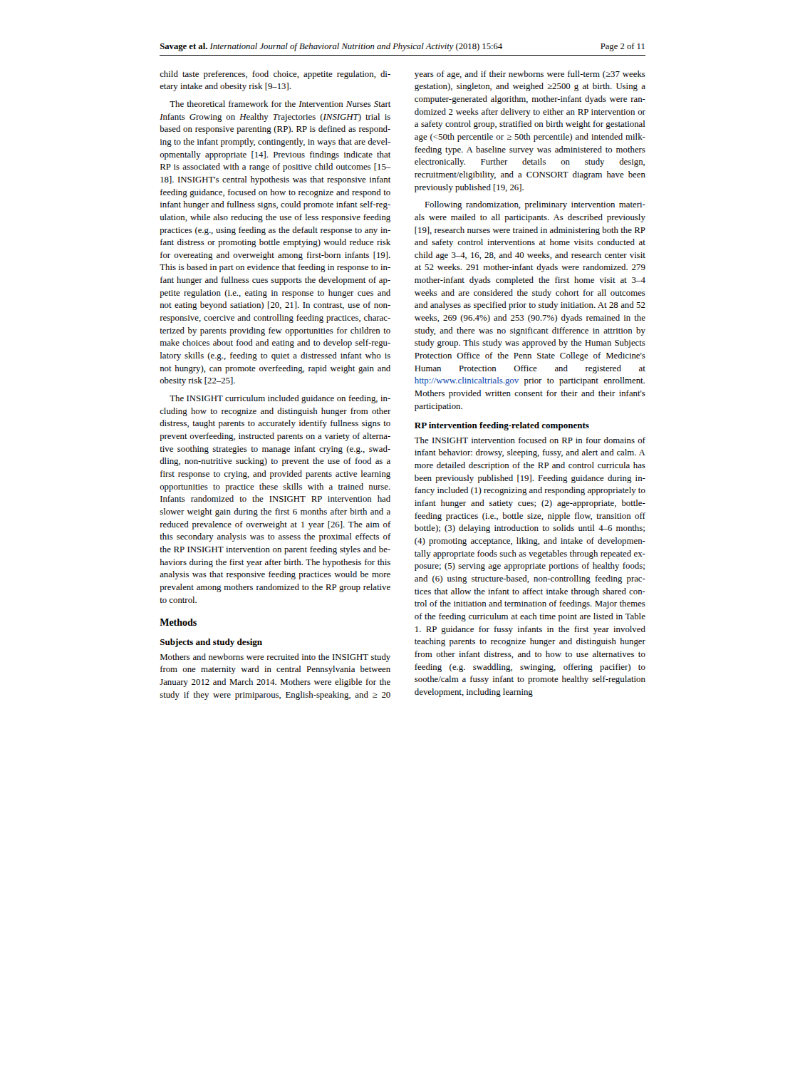Savage et al. International Journal of Behavioral Nutrition and Physical Activity (2018) 15:64
Page 2 of 11
child taste preferences, food choice, appetite regulation, dietary intake and obesity risk [9–13].
The theoretical framework for the Intervention Nurses Start Infants Growing on Healthy Trajectories (INSIGHT) trial is based on responsive parenting (RP). RP is defined as responding to the infant promptly, contingently, in ways that are developmentally appropriate [14]. Previous findings indicate that RP is associated with a range of positive child outcomes [15–18]. INSIGHT's central hypothesis was that responsive infant feeding guidance, focused on how to recognize and respond to infant hunger and fullness signs, could promote infant self-regulation, while also reducing the use of less responsive feeding practices (e.g., using feeding as the default response to any infant distress or promoting bottle emptying) would reduce risk for overeating and overweight among first-born infants [19]. This is based in part on evidence that feeding in response to infant hunger and fullness cues supports the development of appetite regulation (i.e., eating in response to hunger cues and not eating beyond satiation) [20, 21]. In contrast, use of non-responsive, coercive and controlling feeding practices, characterized by parents providing few opportunities for children to make choices about food and eating and to develop self-regulatory skills (e.g., feeding to quiet a distressed infant who is not hungry), can promote overfeeding, rapid weight gain and obesity risk [22–25].
The INSIGHT curriculum included guidance on feeding, including how to recognize and distinguish hunger from other distress, taught parents to accurately identify fullness signs to prevent overfeeding, instructed parents on a variety of alternative soothing strategies to manage infant crying (e.g., swaddling, non-nutritive sucking) to prevent the use of food as a first response to crying, and provided parents active learning opportunities to practice these skills with a trained nurse. Infants randomized to the INSIGHT RP intervention had slower weight gain during the first 6 months after birth and a reduced prevalence of overweight at 1 year [26]. The aim of this secondary analysis was to assess the proximal effects of the RP INSIGHT intervention on parent feeding styles and behaviors during the first year after birth. The hypothesis for this analysis was that responsive feeding practices would be more prevalent among mothers randomized to the RP group relative to control.
Methods
Subjects and study design
Mothers and newborns were recruited into the INSIGHT study from one maternity ward in central Pennsylvania between January 2012 and March 2014. Mothers were eligible for the study if they were primiparous, English-speaking, and ≥ 20 years of age, and if their newborns were full-term (≥37 weeks gestation), singleton, and weighed ≥2500 g at birth. Using a computer-generated algorithm, mother-infant dyads were randomized 2 weeks after delivery to either an RP intervention or a safety control group, stratified on birth weight for gestational age (<50th percentile or ≥ 50th percentile) and intended milk-feeding type. A baseline survey was administered to mothers electronically. Further details on study design, recruitment/eligibility, and a CONSORT diagram have been previously published [19, 26].
Following randomization, preliminary intervention materials were mailed to all participants. As described previously [19], research nurses were trained in administering both the RP and safety control interventions at home visits conducted at child age 3–4, 16, 28, and 40 weeks, and research center visit at 52 weeks. 291 mother-infant dyads were randomized. 279 mother-infant dyads completed the first home visit at 3–4 weeks and are considered the study cohort for all outcomes and analyses as specified prior to study initiation. At 28 and 52 weeks, 269 (96.4%) and 253 (90.7%) dyads remained in the study, and there was no significant difference in attrition by study group. This study was approved by the Human Subjects Protection Office of the Penn State College of Medicine's Human Protection Office and registered at http://www.clinicaltrials.gov prior to participant enrollment. Mothers provided written consent for their and their infant's participation.
RP intervention feeding-related components
The INSIGHT intervention focused on RP in four domains of infant behavior: drowsy, sleeping, fussy, and alert and calm. A more detailed description of the RP and control curricula has been previously published [19]. Feeding guidance during infancy included (1) recognizing and responding appropriately to infant hunger and satiety cues; (2) age-appropriate, bottle-feeding practices (i.e., bottle size, nipple flow, transition off bottle); (3) delaying introduction to solids until 4–6 months; (4) promoting acceptance, liking, and intake of developmentally appropriate foods such as vegetables through repeated exposure; (5) serving age appropriate portions of healthy foods; and (6) using structure-based, non-controlling feeding practices that allow the infant to affect intake through shared control of the initiation and termination of feedings. Major themes of the feeding curriculum at each time point are listed in Table 1. RP guidance for fussy infants in the first year involved teaching parents to recognize hunger and distinguish hunger from other infant distress, and to how to use alternatives to feeding (e.g. swaddling, swinging, offering pacifier) to soothe/calm a fussy infant to promote healthy self-regulation development, including learning